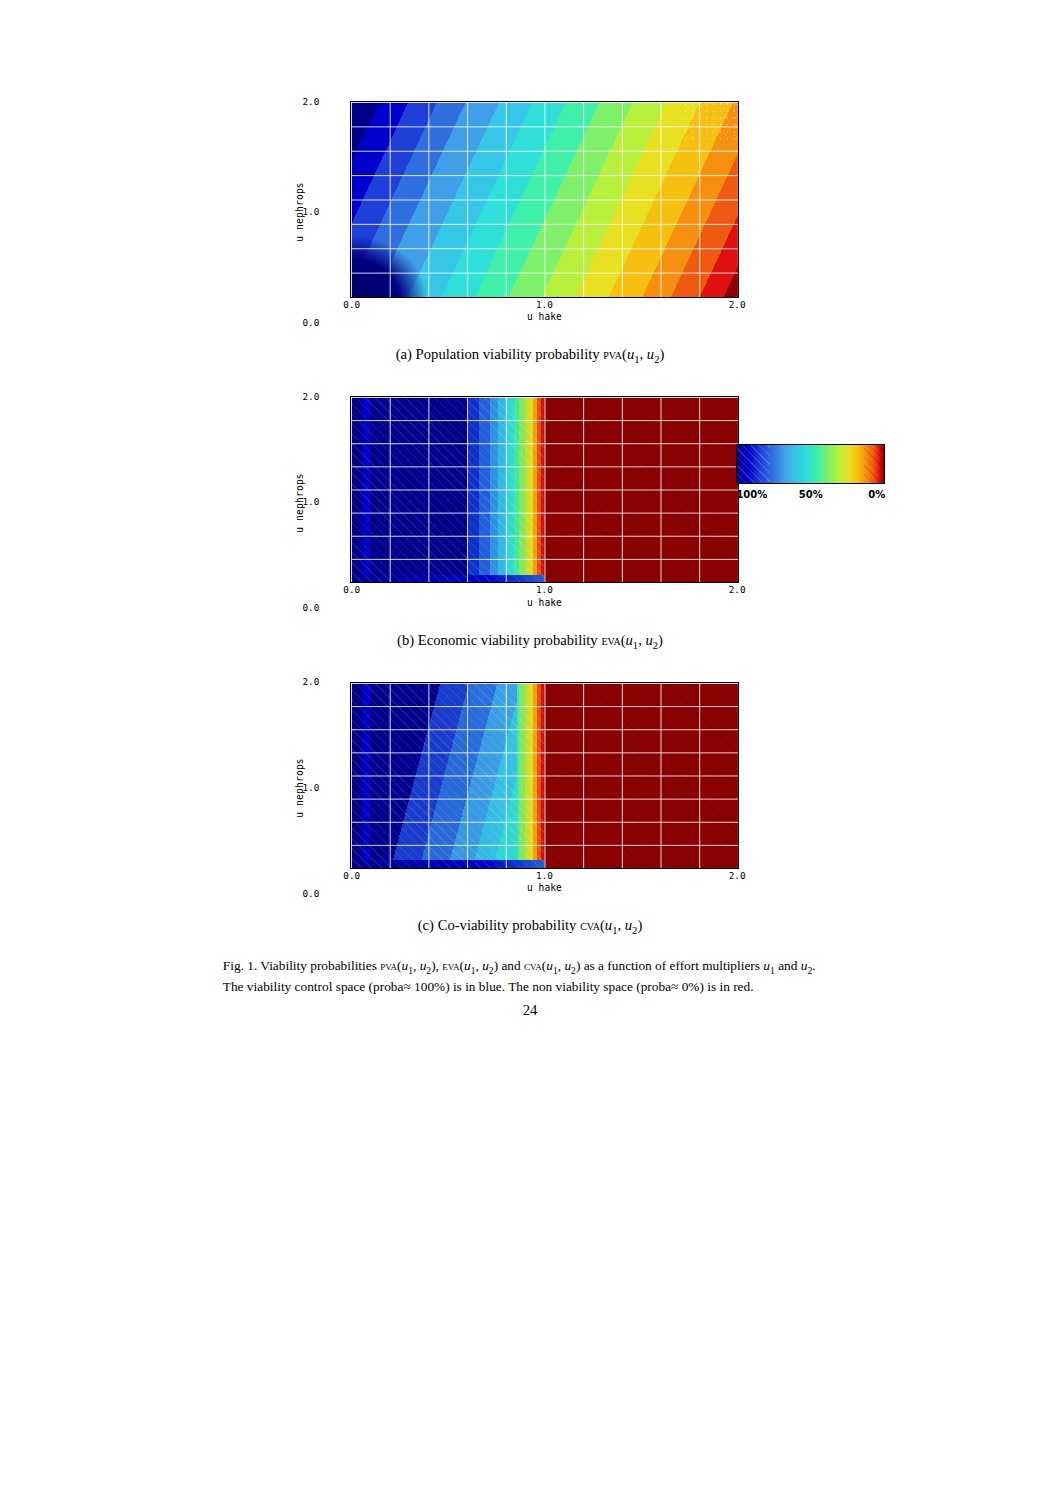u nephrops
2.0
1.0
0.0
0.0 1.0 2.0
u hake
(a) Population viability probability pva(u1, u2)
u nephrops
2.0
1.0
0.0
0.0 1.0 2.0
u hake
(b) Economic viability probability eva(u1, u2)
u nephrops
2.0
1.0
0.0
0.0 1.0 2.0
u hake
(c) Co-viability probability cva(u1, u2)
100% 50% 0%
Fig. 1. Viability probabilities pva(u1, u2), eva(u1, u2) and cva(u1, u2) as a function of effort multipliers u1 and u2. The viability control space (proba≈ 100%) is in blue. The non viability space (proba≈ 0%) is in red.
24